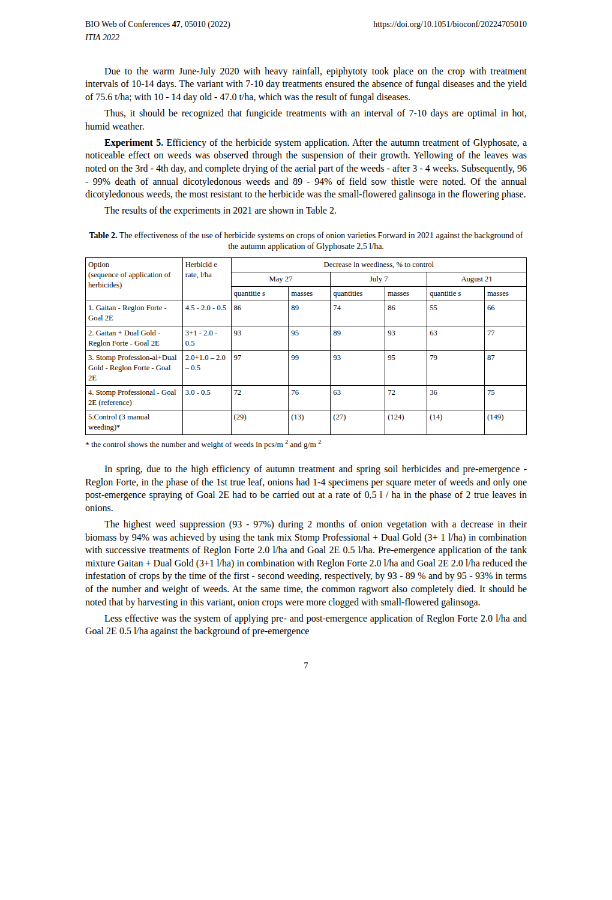BIO Web of Conferences 47, 05010 (2022)
https://doi.org/10.1051/bioconf/20224705010
ITIA 2022
Due to the warm June-July 2020 with heavy rainfall, epiphytoty took place on the crop with treatment intervals of 10-14 days. The variant with 7-10 day treatments ensured the absence of fungal diseases and the yield of 75.6 t/ha; with 10 - 14 day old - 47.0 t/ha, which was the result of fungal diseases.
Thus, it should be recognized that fungicide treatments with an interval of 7-10 days are optimal in hot, humid weather.
Experiment 5. Efficiency of the herbicide system application. After the autumn treatment of Glyphosate, a noticeable effect on weeds was observed through the suspension of their growth. Yellowing of the leaves was noted on the 3rd - 4th day, and complete drying of the aerial part of the weeds - after 3 - 4 weeks. Subsequently, 96 - 99% death of annual dicotyledonous weeds and 89 - 94% of field sow thistle were noted. Of the annual dicotyledonous weeds, the most resistant to the herbicide was the small-flowered galinsoga in the flowering phase.
The results of the experiments in 2021 are shown in Table 2.
Table 2. The effectiveness of the use of herbicide systems on crops of onion varieties Forward in 2021 against the background of the autumn application of Glyphosate 2,5 l/ha.
| Option (sequence of application of herbicides) | Herbicid e rate, l/ha | Decrease in weediness, % to control |
| --- | --- | --- |
| May 27 | July 7 | August 21 |
| quantitie s | masses | quantities | masses | quantitie s | masses |
| 1. Gaitan - Reglon Forte - Goal 2E | 4.5 - 2.0 - 0.5 | 86 | 89 | 74 | 86 | 55 | 66 |
| 2. Gaitan + Dual Gold - Reglon Forte - Goal 2E | 3+1 - 2.0 - 0.5 | 93 | 95 | 89 | 93 | 63 | 77 |
| 3. Stomp Profession-al+Dual Gold - Reglon Forte - Goal 2E | 2.0+1.0 – 2.0 – 0.5 | 97 | 99 | 93 | 95 | 79 | 87 |
| 4. Stomp Professional - Goal 2E (reference) | 3.0 - 0.5 | 72 | 76 | 63 | 72 | 36 | 75 |
| 5.Control (3 manual weeding)* | | (29) | (13) | (27) | (124) | (14) | (149) |
* the control shows the number and weight of weeds in pcs/m 2 and g/m 2
In spring, due to the high efficiency of autumn treatment and spring soil herbicides and pre-emergence - Reglon Forte, in the phase of the 1st true leaf, onions had 1-4 specimens per square meter of weeds and only one post-emergence spraying of Goal 2E had to be carried out at a rate of 0,5 l / ha in the phase of 2 true leaves in onions.
The highest weed suppression (93 - 97%) during 2 months of onion vegetation with a decrease in their biomass by 94% was achieved by using the tank mix Stomp Professional + Dual Gold (3+ 1 l/ha) in combination with successive treatments of Reglon Forte 2.0 l/ha and Goal 2E 0.5 l/ha. Pre-emergence application of the tank mixture Gaitan + Dual Gold (3+1 l/ha) in combination with Reglon Forte 2.0 l/ha and Goal 2E 2.0 l/ha reduced the infestation of crops by the time of the first - second weeding, respectively, by 93 - 89 % and by 95 - 93% in terms of the number and weight of weeds. At the same time, the common ragwort also completely died. It should be noted that by harvesting in this variant, onion crops were more clogged with small-flowered galinsoga.
Less effective was the system of applying pre- and post-emergence application of Reglon Forte 2.0 l/ha and Goal 2E 0.5 l/ha against the background of pre-emergence
7